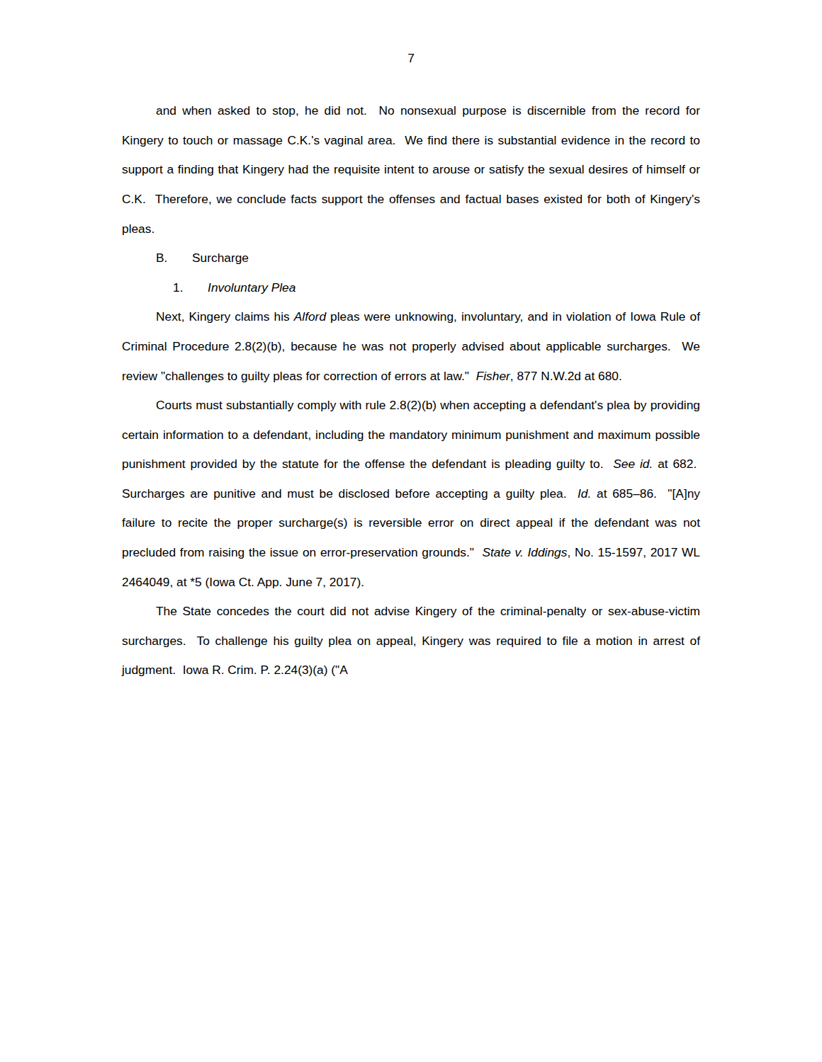7
and when asked to stop, he did not. No nonsexual purpose is discernible from the record for Kingery to touch or massage C.K.'s vaginal area. We find there is substantial evidence in the record to support a finding that Kingery had the requisite intent to arouse or satisfy the sexual desires of himself or C.K. Therefore, we conclude facts support the offenses and factual bases existed for both of Kingery's pleas.
B.  Surcharge
1.  Involuntary Plea
Next, Kingery claims his Alford pleas were unknowing, involuntary, and in violation of Iowa Rule of Criminal Procedure 2.8(2)(b), because he was not properly advised about applicable surcharges. We review "challenges to guilty pleas for correction of errors at law." Fisher, 877 N.W.2d at 680.
Courts must substantially comply with rule 2.8(2)(b) when accepting a defendant's plea by providing certain information to a defendant, including the mandatory minimum punishment and maximum possible punishment provided by the statute for the offense the defendant is pleading guilty to. See id. at 682. Surcharges are punitive and must be disclosed before accepting a guilty plea. Id. at 685–86. "[A]ny failure to recite the proper surcharge(s) is reversible error on direct appeal if the defendant was not precluded from raising the issue on error-preservation grounds." State v. Iddings, No. 15-1597, 2017 WL 2464049, at *5 (Iowa Ct. App. June 7, 2017).
The State concedes the court did not advise Kingery of the criminal-penalty or sex-abuse-victim surcharges. To challenge his guilty plea on appeal, Kingery was required to file a motion in arrest of judgment. Iowa R. Crim. P. 2.24(3)(a) ("A